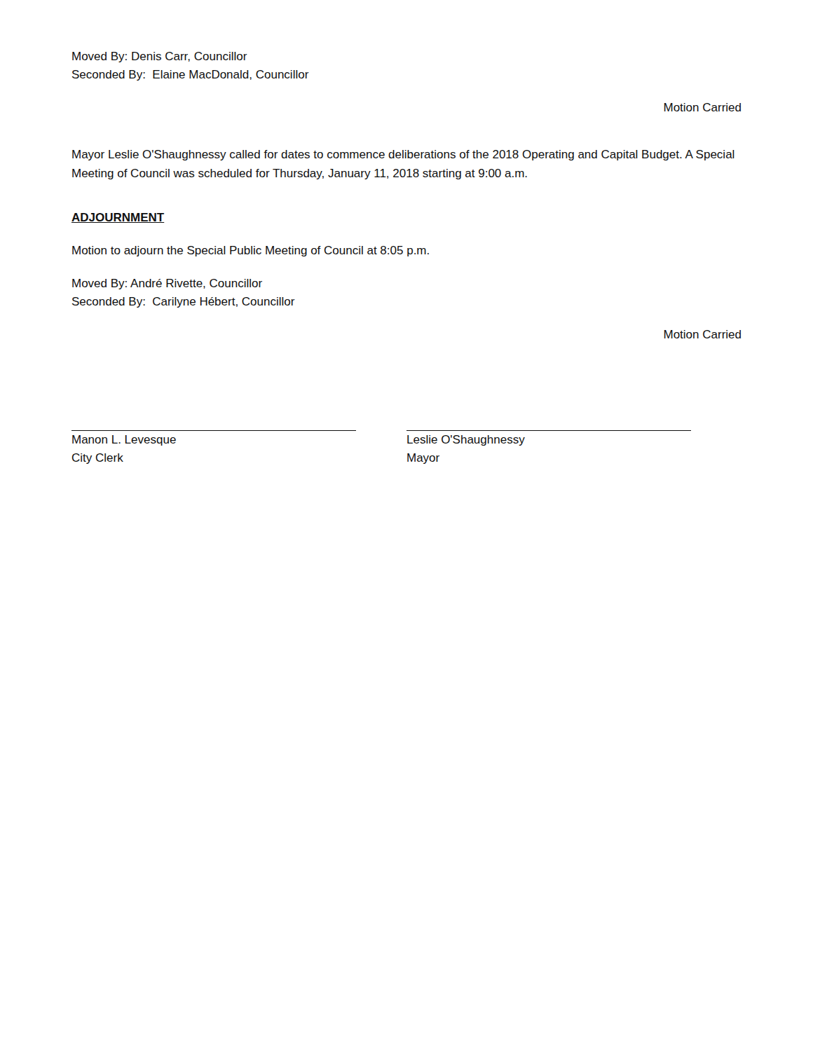Moved By: Denis Carr, Councillor
Seconded By: Elaine MacDonald, Councillor
Motion Carried
Mayor Leslie O'Shaughnessy called for dates to commence deliberations of the 2018 Operating and Capital Budget. A Special Meeting of Council was scheduled for Thursday, January 11, 2018 starting at 9:00 a.m.
ADJOURNMENT
Motion to adjourn the Special Public Meeting of Council at 8:05 p.m.
Moved By: André Rivette, Councillor
Seconded By: Carilyne Hébert, Councillor
Motion Carried
| Manon L. Levesque | Leslie O'Shaughnessy |
| City Clerk | Mayor |